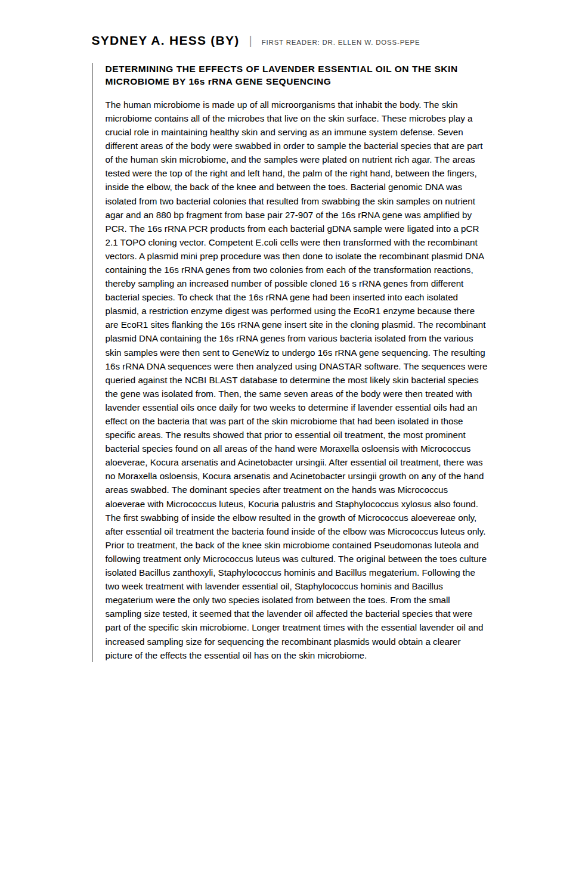Sydney A. Hess (BY) | First Reader: Dr. Ellen W. Doss-Pepe
Determining the Effects of Lavender Essential Oil on the Skin Microbiome by 16s rRNA Gene Sequencing
The human microbiome is made up of all microorganisms that inhabit the body. The skin microbiome contains all of the microbes that live on the skin surface. These microbes play a crucial role in maintaining healthy skin and serving as an immune system defense. Seven different areas of the body were swabbed in order to sample the bacterial species that are part of the human skin microbiome, and the samples were plated on nutrient rich agar. The areas tested were the top of the right and left hand, the palm of the right hand, between the fingers, inside the elbow, the back of the knee and between the toes. Bacterial genomic DNA was isolated from two bacterial colonies that resulted from swabbing the skin samples on nutrient agar and an 880 bp fragment from base pair 27-907 of the 16s rRNA gene was amplified by PCR. The 16s rRNA PCR products from each bacterial gDNA sample were ligated into a pCR 2.1 TOPO cloning vector. Competent E.coli cells were then transformed with the recombinant vectors. A plasmid mini prep procedure was then done to isolate the recombinant plasmid DNA containing the 16s rRNA genes from two colonies from each of the transformation reactions, thereby sampling an increased number of possible cloned 16 s rRNA genes from different bacterial species. To check that the 16s rRNA gene had been inserted into each isolated plasmid, a restriction enzyme digest was performed using the EcoR1 enzyme because there are EcoR1 sites flanking the 16s rRNA gene insert site in the cloning plasmid. The recombinant plasmid DNA containing the 16s rRNA genes from various bacteria isolated from the various skin samples were then sent to GeneWiz to undergo 16s rRNA gene sequencing. The resulting 16s rRNA DNA sequences were then analyzed using DNASTAR software. The sequences were queried against the NCBI BLAST database to determine the most likely skin bacterial species the gene was isolated from. Then, the same seven areas of the body were then treated with lavender essential oils once daily for two weeks to determine if lavender essential oils had an effect on the bacteria that was part of the skin microbiome that had been isolated in those specific areas. The results showed that prior to essential oil treatment, the most prominent bacterial species found on all areas of the hand were Moraxella osloensis with Micrococcus aloeverae, Kocura arsenatis and Acinetobacter ursingii. After essential oil treatment, there was no Moraxella osloensis, Kocura arsenatis and Acinetobacter ursingii growth on any of the hand areas swabbed. The dominant species after treatment on the hands was Micrococcus aloeverae with Micrococcus luteus, Kocuria palustris and Staphylococcus xylosus also found. The first swabbing of inside the elbow resulted in the growth of Micrococcus aloevereae only, after essential oil treatment the bacteria found inside of the elbow was Micrococcus luteus only. Prior to treatment, the back of the knee skin microbiome contained Pseudomonas luteola and following treatment only Micrococcus luteus was cultured. The original between the toes culture isolated Bacillus zanthoxyli, Staphylococcus hominis and Bacillus megaterium. Following the two week treatment with lavender essential oil, Staphylococcus hominis and Bacillus megaterium were the only two species isolated from between the toes. From the small sampling size tested, it seemed that the lavender oil affected the bacterial species that were part of the specific skin microbiome. Longer treatment times with the essential lavender oil and increased sampling size for sequencing the recombinant plasmids would obtain a clearer picture of the effects the essential oil has on the skin microbiome.